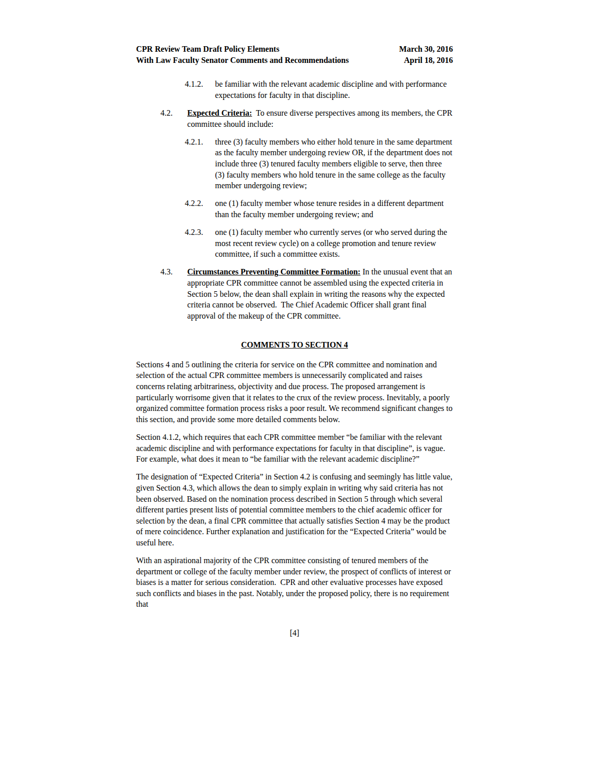CPR Review Team Draft Policy Elements March 30, 2016
With Law Faculty Senator Comments and Recommendations April 18, 2016
4.1.2.
be familiar with the relevant academic discipline and with performance expectations for faculty in that discipline.
4.2.
Expected Criteria: To ensure diverse perspectives among its members, the CPR committee should include:
4.2.1.
three (3) faculty members who either hold tenure in the same department as the faculty member undergoing review OR, if the department does not include three (3) tenured faculty members eligible to serve, then three (3) faculty members who hold tenure in the same college as the faculty member undergoing review;
4.2.2.
one (1) faculty member whose tenure resides in a different department than the faculty member undergoing review; and
4.2.3.
one (1) faculty member who currently serves (or who served during the most recent review cycle) on a college promotion and tenure review committee, if such a committee exists.
4.3.
Circumstances Preventing Committee Formation: In the unusual event that an appropriate CPR committee cannot be assembled using the expected criteria in Section 5 below, the dean shall explain in writing the reasons why the expected criteria cannot be observed. The Chief Academic Officer shall grant final approval of the makeup of the CPR committee.
COMMENTS TO SECTION 4
Sections 4 and 5 outlining the criteria for service on the CPR committee and nomination and selection of the actual CPR committee members is unnecessarily complicated and raises concerns relating arbitrariness, objectivity and due process. The proposed arrangement is particularly worrisome given that it relates to the crux of the review process. Inevitably, a poorly organized committee formation process risks a poor result. We recommend significant changes to this section, and provide some more detailed comments below.
Section 4.1.2, which requires that each CPR committee member “be familiar with the relevant academic discipline and with performance expectations for faculty in that discipline”, is vague. For example, what does it mean to “be familiar with the relevant academic discipline?”
The designation of “Expected Criteria” in Section 4.2 is confusing and seemingly has little value, given Section 4.3, which allows the dean to simply explain in writing why said criteria has not been observed. Based on the nomination process described in Section 5 through which several different parties present lists of potential committee members to the chief academic officer for selection by the dean, a final CPR committee that actually satisfies Section 4 may be the product of mere coincidence. Further explanation and justification for the “Expected Criteria” would be useful here.
With an aspirational majority of the CPR committee consisting of tenured members of the department or college of the faculty member under review, the prospect of conflicts of interest or biases is a matter for serious consideration. CPR and other evaluative processes have exposed such conflicts and biases in the past. Notably, under the proposed policy, there is no requirement that
[4]